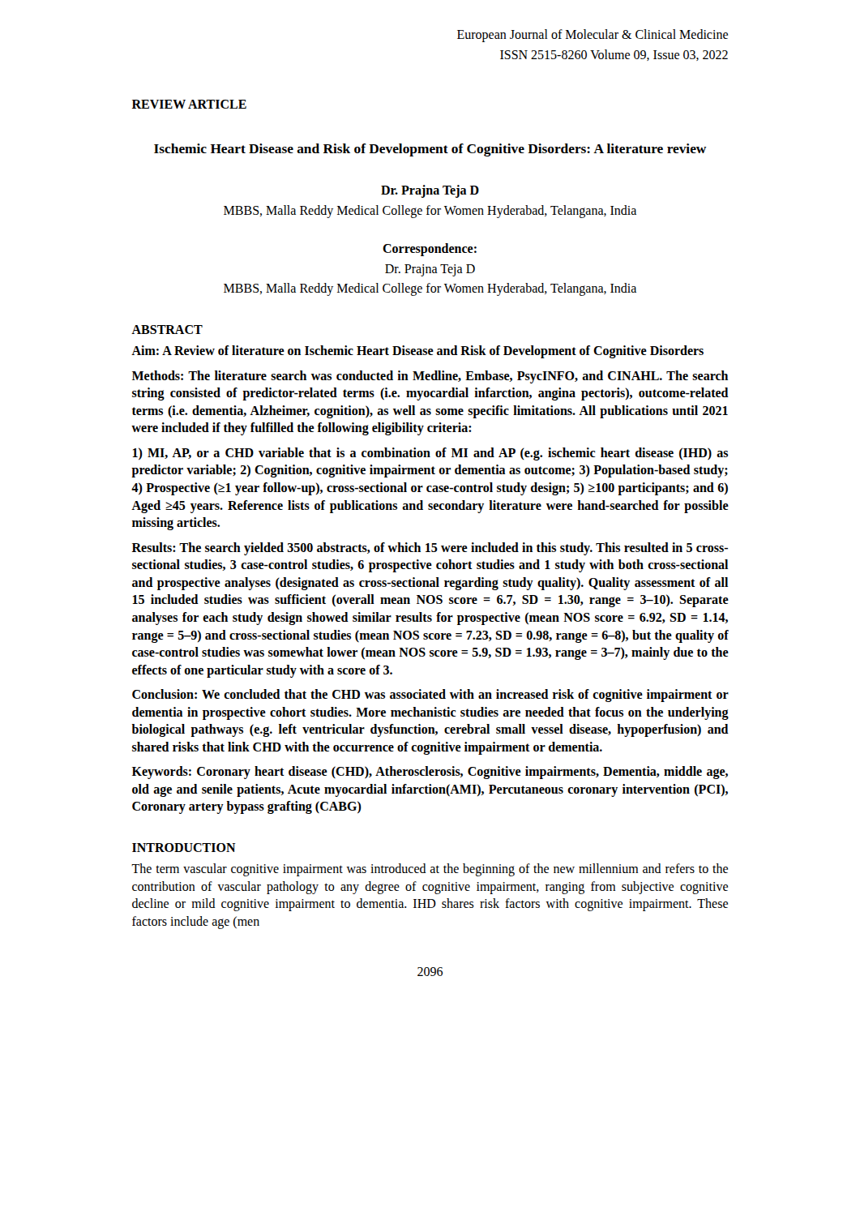European Journal of Molecular & Clinical Medicine
ISSN 2515-8260 Volume 09, Issue 03, 2022
REVIEW ARTICLE
Ischemic Heart Disease and Risk of Development of Cognitive Disorders: A literature review
Dr. Prajna Teja D
MBBS, Malla Reddy Medical College for Women Hyderabad, Telangana, India
Correspondence:
Dr. Prajna Teja D
MBBS, Malla Reddy Medical College for Women Hyderabad, Telangana, India
ABSTRACT
Aim: A Review of literature on Ischemic Heart Disease and Risk of Development of Cognitive Disorders
Methods: The literature search was conducted in Medline, Embase, PsycINFO, and CINAHL. The search string consisted of predictor-related terms (i.e. myocardial infarction, angina pectoris), outcome-related terms (i.e. dementia, Alzheimer, cognition), as well as some specific limitations. All publications until 2021 were included if they fulfilled the following eligibility criteria:
1) MI, AP, or a CHD variable that is a combination of MI and AP (e.g. ischemic heart disease (IHD) as predictor variable; 2) Cognition, cognitive impairment or dementia as outcome; 3) Population-based study; 4) Prospective (≥1 year follow-up), cross-sectional or case-control study design; 5) ≥100 participants; and 6) Aged ≥45 years. Reference lists of publications and secondary literature were hand-searched for possible missing articles.
Results: The search yielded 3500 abstracts, of which 15 were included in this study. This resulted in 5 cross-sectional studies, 3 case-control studies, 6 prospective cohort studies and 1 study with both cross-sectional and prospective analyses (designated as cross-sectional regarding study quality). Quality assessment of all 15 included studies was sufficient (overall mean NOS score = 6.7, SD = 1.30, range = 3–10). Separate analyses for each study design showed similar results for prospective (mean NOS score = 6.92, SD = 1.14, range = 5–9) and cross-sectional studies (mean NOS score = 7.23, SD = 0.98, range = 6–8), but the quality of case-control studies was somewhat lower (mean NOS score = 5.9, SD = 1.93, range = 3–7), mainly due to the effects of one particular study with a score of 3.
Conclusion: We concluded that the CHD was associated with an increased risk of cognitive impairment or dementia in prospective cohort studies. More mechanistic studies are needed that focus on the underlying biological pathways (e.g. left ventricular dysfunction, cerebral small vessel disease, hypoperfusion) and shared risks that link CHD with the occurrence of cognitive impairment or dementia.
Keywords: Coronary heart disease (CHD), Atherosclerosis, Cognitive impairments, Dementia, middle age, old age and senile patients, Acute myocardial infarction(AMI), Percutaneous coronary intervention (PCI), Coronary artery bypass grafting (CABG)
INTRODUCTION
The term vascular cognitive impairment was introduced at the beginning of the new millennium and refers to the contribution of vascular pathology to any degree of cognitive impairment, ranging from subjective cognitive decline or mild cognitive impairment to dementia. IHD shares risk factors with cognitive impairment. These factors include age (men
2096